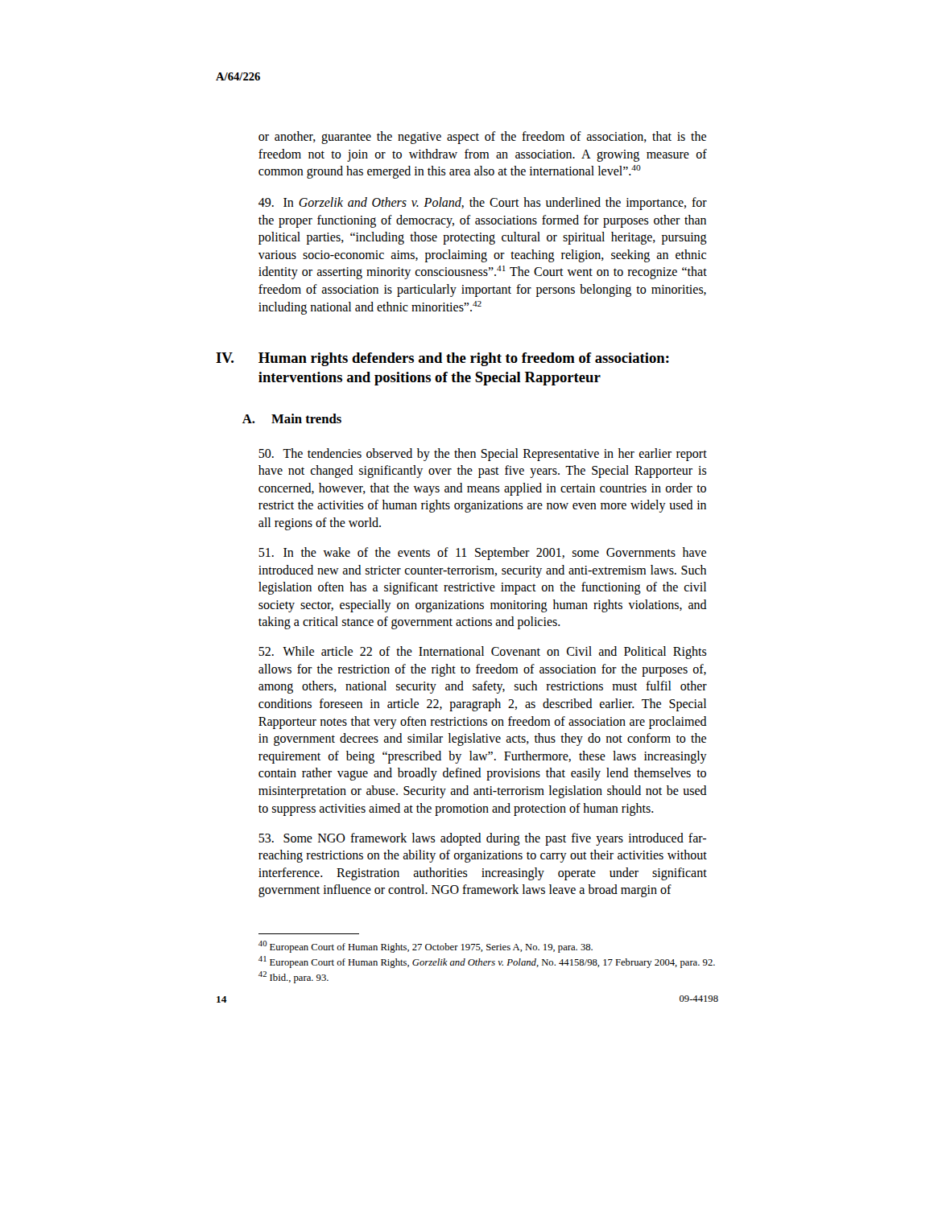A/64/226
or another, guarantee the negative aspect of the freedom of association, that is the freedom not to join or to withdraw from an association. A growing measure of common ground has emerged in this area also at the international level”.40
49. In Gorzelik and Others v. Poland, the Court has underlined the importance, for the proper functioning of democracy, of associations formed for purposes other than political parties, “including those protecting cultural or spiritual heritage, pursuing various socio-economic aims, proclaiming or teaching religion, seeking an ethnic identity or asserting minority consciousness”.41 The Court went on to recognize “that freedom of association is particularly important for persons belonging to minorities, including national and ethnic minorities”.42
IV. Human rights defenders and the right to freedom of association: interventions and positions of the Special Rapporteur
A. Main trends
50. The tendencies observed by the then Special Representative in her earlier report have not changed significantly over the past five years. The Special Rapporteur is concerned, however, that the ways and means applied in certain countries in order to restrict the activities of human rights organizations are now even more widely used in all regions of the world.
51. In the wake of the events of 11 September 2001, some Governments have introduced new and stricter counter-terrorism, security and anti-extremism laws. Such legislation often has a significant restrictive impact on the functioning of the civil society sector, especially on organizations monitoring human rights violations, and taking a critical stance of government actions and policies.
52. While article 22 of the International Covenant on Civil and Political Rights allows for the restriction of the right to freedom of association for the purposes of, among others, national security and safety, such restrictions must fulfil other conditions foreseen in article 22, paragraph 2, as described earlier. The Special Rapporteur notes that very often restrictions on freedom of association are proclaimed in government decrees and similar legislative acts, thus they do not conform to the requirement of being “prescribed by law”. Furthermore, these laws increasingly contain rather vague and broadly defined provisions that easily lend themselves to misinterpretation or abuse. Security and anti-terrorism legislation should not be used to suppress activities aimed at the promotion and protection of human rights.
53. Some NGO framework laws adopted during the past five years introduced far-reaching restrictions on the ability of organizations to carry out their activities without interference. Registration authorities increasingly operate under significant government influence or control. NGO framework laws leave a broad margin of
40 European Court of Human Rights, 27 October 1975, Series A, No. 19, para. 38.
41 European Court of Human Rights, Gorzelik and Others v. Poland, No. 44158/98, 17 February 2004, para. 92.
42 Ibid., para. 93.
14 09-44198